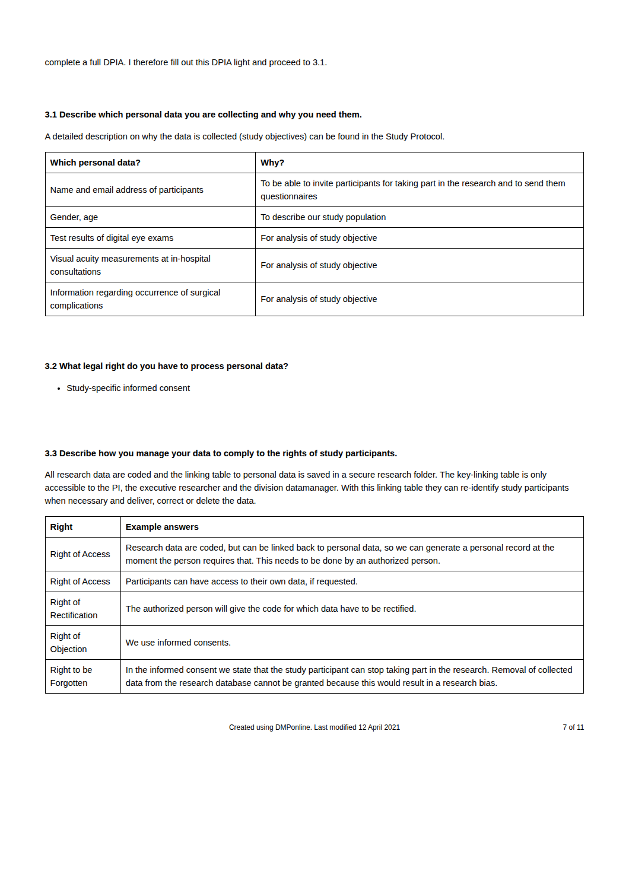complete a full DPIA. I therefore fill out this DPIA light and proceed to 3.1.
3.1 Describe which personal data you are collecting and why you need them.
A detailed description on why the data is collected (study objectives) can be found in the Study Protocol.
| Which personal data? | Why? |
| --- | --- |
| Name and email address of participants | To be able to invite participants for taking part in the research and to send them questionnaires |
| Gender, age | To describe our study population |
| Test results of digital eye exams | For analysis of study objective |
| Visual acuity measurements at in-hospital consultations | For analysis of study objective |
| Information regarding occurrence of surgical complications | For analysis of study objective |
3.2 What legal right do you have to process personal data?
Study-specific informed consent
3.3 Describe how you manage your data to comply to the rights of study participants.
All research data are coded and the linking table to personal data is saved in a secure research folder. The key-linking table is only accessible to the PI, the executive researcher and the division datamanager. With this linking table they can re-identify study participants when necessary and deliver, correct or delete the data.
| Right | Example answers |
| --- | --- |
| Right of Access | Research data are coded, but can be linked back to personal data, so we can generate a personal record at the moment the person requires that. This needs to be done by an authorized person. |
| Right of Access | Participants can have access to their own data, if requested. |
| Right of Rectification | The authorized person will give the code for which data have to be rectified. |
| Right of Objection | We use informed consents. |
| Right to be Forgotten | In the informed consent we state that the study participant can stop taking part in the research. Removal of collected data from the research database cannot be granted because this would result in a research bias. |
Created using DMPonline. Last modified 12 April 2021 7 of 11